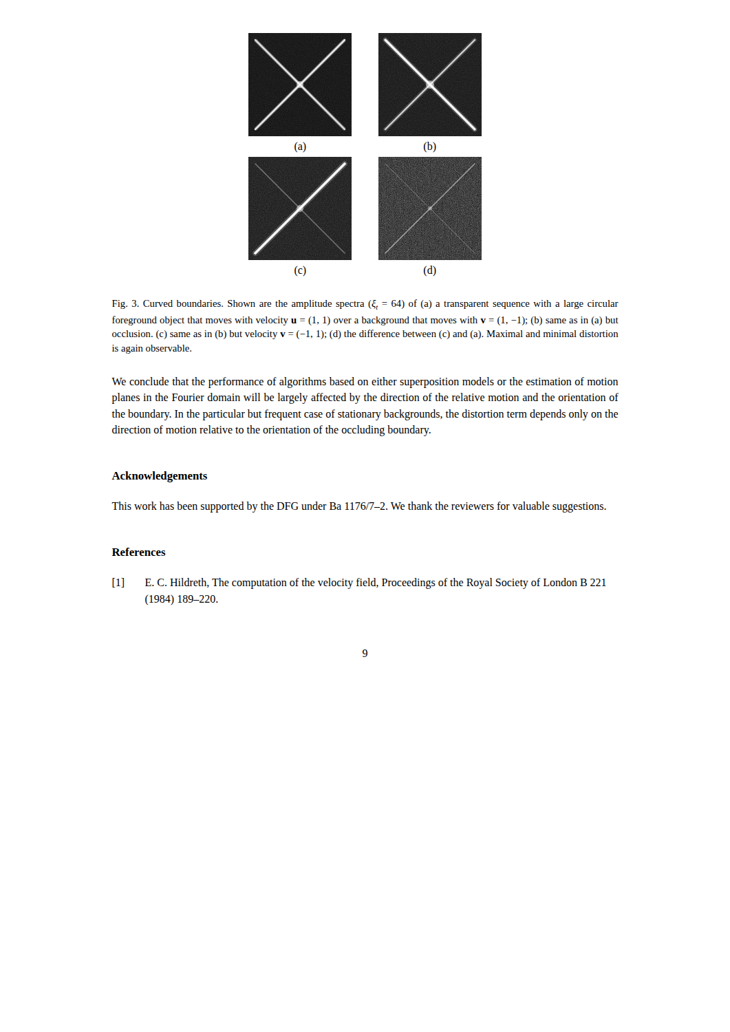| (a) | (b) |
| (c) | (d) |
Fig. 3. Curved boundaries. Shown are the amplitude spectra (ξt = 64) of (a) a transparent sequence with a large circular foreground object that moves with velocity u = (1, 1) over a background that moves with v = (1, −1); (b) same as in (a) but occlusion. (c) same as in (b) but velocity v = (−1, 1); (d) the difference between (c) and (a). Maximal and minimal distortion is again observable.
We conclude that the performance of algorithms based on either superposition models or the estimation of motion planes in the Fourier domain will be largely affected by the direction of the relative motion and the orientation of the boundary. In the particular but frequent case of stationary backgrounds, the distortion term depends only on the direction of motion relative to the orientation of the occluding boundary.
Acknowledgements
This work has been supported by the DFG under Ba 1176/7–2. We thank the reviewers for valuable suggestions.
References
[1] E. C. Hildreth, The computation of the velocity field, Proceedings of the Royal Society of London B 221 (1984) 189–220.
9